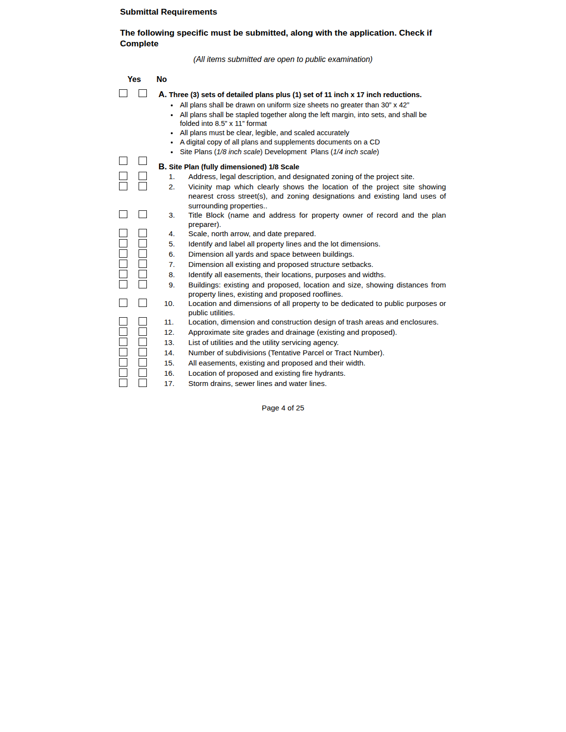Submittal Requirements
The following specific must be submitted, along with the application. Check if Complete
(All items submitted are open to public examination)
Yes No
| | | A. Three (3) sets of detailed plans plus (1) set of 11 inch x 17 inch reductions. All plans shall be drawn on uniform size sheets no greater than 30” x 42” All plans shall be stapled together along the left margin, into sets, and shall be folded into 8.5” x 11” format All plans must be clear, legible, and scaled accurately A digital copy of all plans and supplements documents on a CD Site Plans ( 1/8 inch scale ) Development Plans ( 1/4 inch scale ) |
| | | B. Site Plan (fully dimensioned) 1/8 Scale |
| | | 1. Address, legal description, and designated zoning of the project site. |
| | | 2. Vicinity map which clearly shows the location of the project site showing nearest cross street(s), and zoning designations and existing land uses of surrounding properties.. |
| | | 3. Title Block (name and address for property owner of record and the plan preparer). |
| | | 4. Scale, north arrow, and date prepared. |
| | | 5. Identify and label all property lines and the lot dimensions. |
| | | 6. Dimension all yards and space between buildings. |
| | | 7. Dimension all existing and proposed structure setbacks. |
| | | 8. Identify all easements, their locations, purposes and widths. |
| | | 9. Buildings: existing and proposed, location and size, showing distances from property lines, existing and proposed rooflines. |
| | | 10. Location and dimensions of all property to be dedicated to public purposes or public utilities. |
| | | 11. Location, dimension and construction design of trash areas and enclosures. |
| | | 12. Approximate site grades and drainage (existing and proposed). |
| | | 13. List of utilities and the utility servicing agency. |
| | | 14. Number of subdivisions (Tentative Parcel or Tract Number). |
| | | 15. All easements, existing and proposed and their width. |
| | | 16. Location of proposed and existing fire hydrants. |
| | | 17. Storm drains, sewer lines and water lines. |
Page 4 of 25